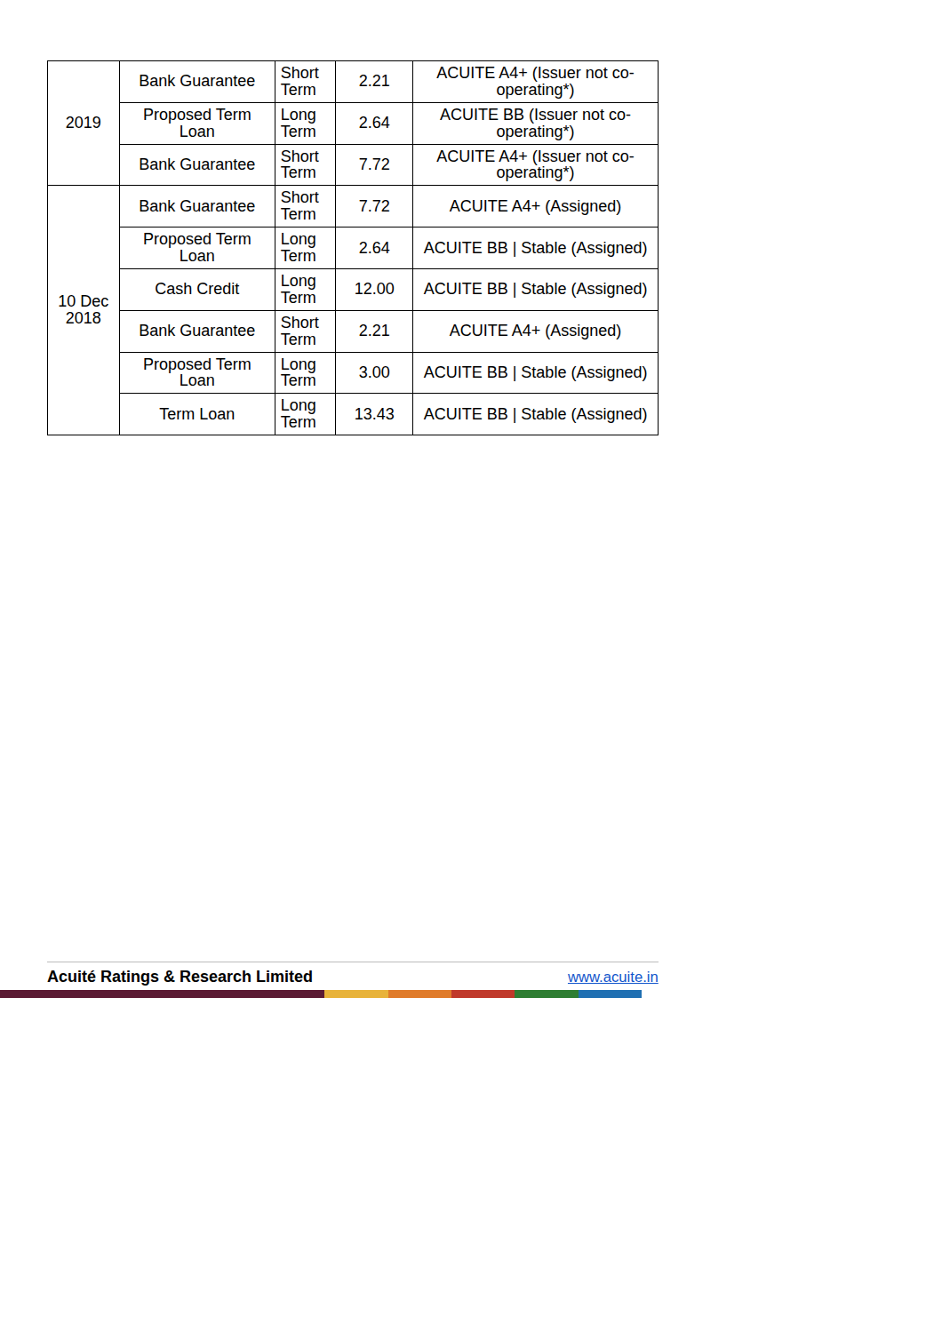| 2019 | Bank Guarantee | Short Term | 2.21 | ACUITE A4+ (Issuer not co-operating*) |
| Proposed Term Loan | Long Term | 2.64 | ACUITE BB (Issuer not co-operating*) |
| Bank Guarantee | Short Term | 7.72 | ACUITE A4+ (Issuer not co-operating*) |
| 10 Dec 2018 | Bank Guarantee | Short Term | 7.72 | ACUITE A4+ (Assigned) |
| Proposed Term Loan | Long Term | 2.64 | ACUITE BB / Stable (Assigned) |
| Cash Credit | Long Term | 12.00 | ACUITE BB / Stable (Assigned) |
| Bank Guarantee | Short Term | 2.21 | ACUITE A4+ (Assigned) |
| Proposed Term Loan | Long Term | 3.00 | ACUITE BB / Stable (Assigned) |
| Term Loan | Long Term | 13.43 | ACUITE BB / Stable (Assigned) |
Acuité Ratings & Research Limited www.acuite.in